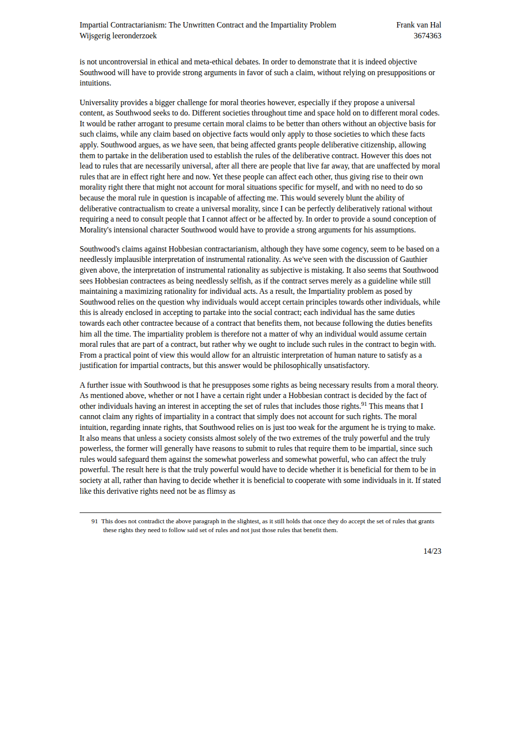Impartial Contractarianism: The Unwritten Contract and the Impartiality Problem Wijsgerig leeronderzoek
Frank van Hal 3674363
is not uncontroversial in ethical and meta-ethical debates. In order to demonstrate that it is indeed objective Southwood will have to provide strong arguments in favor of such a claim, without relying on presuppositions or intuitions.
Universality provides a bigger challenge for moral theories however, especially if they propose a universal content, as Southwood seeks to do. Different societies throughout time and space hold on to different moral codes. It would be rather arrogant to presume certain moral claims to be better than others without an objective basis for such claims, while any claim based on objective facts would only apply to those societies to which these facts apply. Southwood argues, as we have seen, that being affected grants people deliberative citizenship, allowing them to partake in the deliberation used to establish the rules of the deliberative contract. However this does not lead to rules that are necessarily universal, after all there are people that live far away, that are unaffected by moral rules that are in effect right here and now. Yet these people can affect each other, thus giving rise to their own morality right there that might not account for moral situations specific for myself, and with no need to do so because the moral rule in question is incapable of affecting me. This would severely blunt the ability of deliberative contractualism to create a universal morality, since I can be perfectly deliberatively rational without requiring a need to consult people that I cannot affect or be affected by. In order to provide a sound conception of Morality's intensional character Southwood would have to provide a strong arguments for his assumptions.
Southwood's claims against Hobbesian contractarianism, although they have some cogency, seem to be based on a needlessly implausible interpretation of instrumental rationality. As we've seen with the discussion of Gauthier given above, the interpretation of instrumental rationality as subjective is mistaking. It also seems that Southwood sees Hobbesian contractees as being needlessly selfish, as if the contract serves merely as a guideline while still maintaining a maximizing rationality for individual acts. As a result, the Impartiality problem as posed by Southwood relies on the question why individuals would accept certain principles towards other individuals, while this is already enclosed in accepting to partake into the social contract; each individual has the same duties towards each other contractee because of a contract that benefits them, not because following the duties benefits him all the time. The impartiality problem is therefore not a matter of why an individual would assume certain moral rules that are part of a contract, but rather why we ought to include such rules in the contract to begin with. From a practical point of view this would allow for an altruistic interpretation of human nature to satisfy as a justification for impartial contracts, but this answer would be philosophically unsatisfactory.
A further issue with Southwood is that he presupposes some rights as being necessary results from a moral theory. As mentioned above, whether or not I have a certain right under a Hobbesian contract is decided by the fact of other individuals having an interest in accepting the set of rules that includes those rights.91 This means that I cannot claim any rights of impartiality in a contract that simply does not account for such rights. The moral intuition, regarding innate rights, that Southwood relies on is just too weak for the argument he is trying to make. It also means that unless a society consists almost solely of the two extremes of the truly powerful and the truly powerless, the former will generally have reasons to submit to rules that require them to be impartial, since such rules would safeguard them against the somewhat powerless and somewhat powerful, who can affect the truly powerful. The result here is that the truly powerful would have to decide whether it is beneficial for them to be in society at all, rather than having to decide whether it is beneficial to cooperate with some individuals in it. If stated like this derivative rights need not be as flimsy as
91 This does not contradict the above paragraph in the slightest, as it still holds that once they do accept the set of rules that grants these rights they need to follow said set of rules and not just those rules that benefit them.
14/23